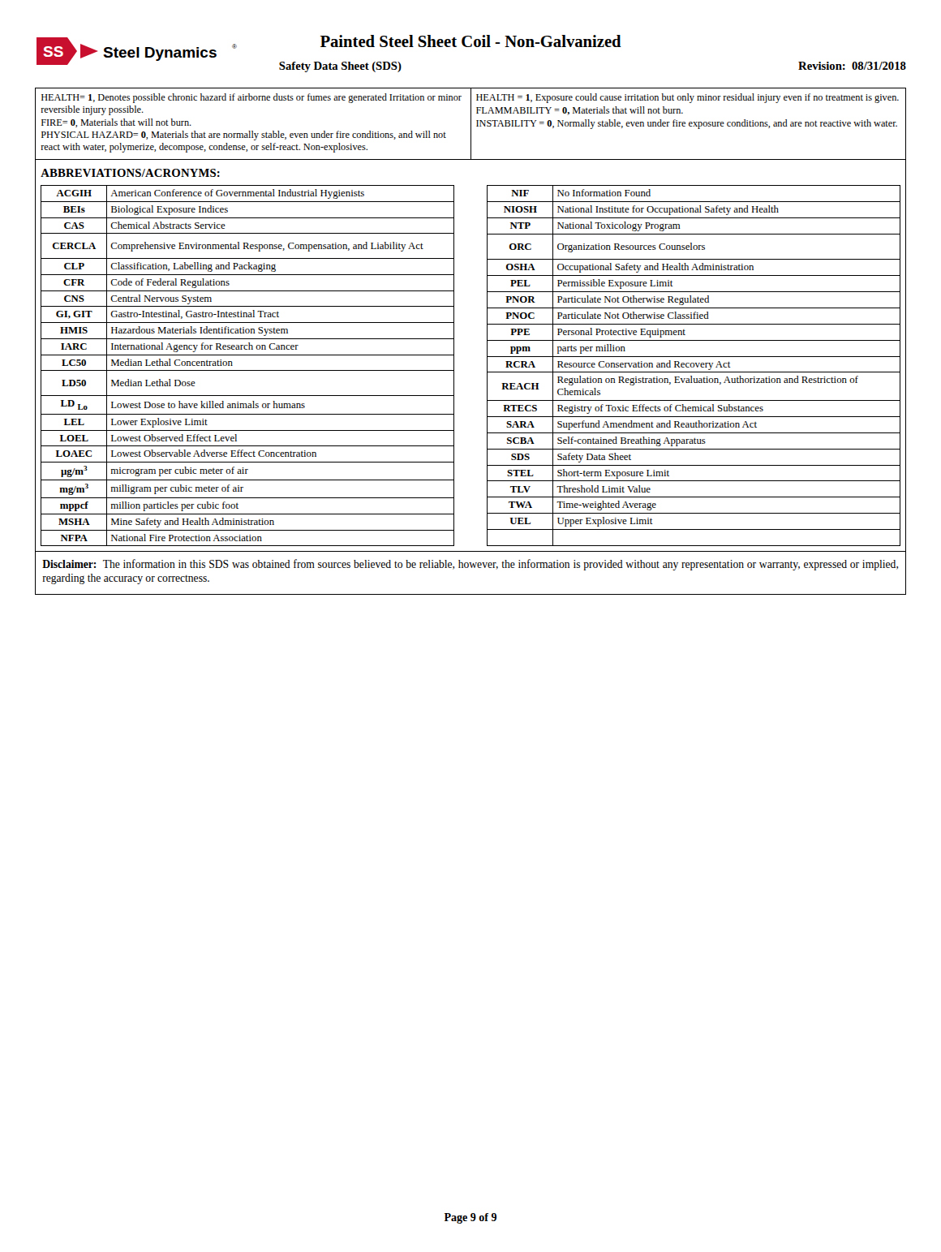SS Steel Dynamics ®
Painted Steel Sheet Coil - Non-Galvanized
Safety Data Sheet (SDS) Revision: 08/31/2018
HEALTH= 1, Denotes possible chronic hazard if airborne dusts or fumes are generated Irritation or minor reversible injury possible.
FIRE= 0, Materials that will not burn.
PHYSICAL HAZARD= 0, Materials that are normally stable, even under fire conditions, and will not react with water, polymerize, decompose, condense, or self-react. Non-explosives.
HEALTH = 1, Exposure could cause irritation but only minor residual injury even if no treatment is given.
FLAMMABILITY = 0, Materials that will not burn.
INSTABILITY = 0, Normally stable, even under fire exposure conditions, and are not reactive with water.
ABBREVIATIONS/ACRONYMS:
| ACGIH | American Conference of Governmental Industrial Hygienists |
| BEIs | Biological Exposure Indices |
| CAS | Chemical Abstracts Service |
| CERCLA | Comprehensive Environmental Response, Compensation, and Liability Act |
| CLP | Classification, Labelling and Packaging |
| CFR | Code of Federal Regulations |
| CNS | Central Nervous System |
| GI, GIT | Gastro-Intestinal, Gastro-Intestinal Tract |
| HMIS | Hazardous Materials Identification System |
| IARC | International Agency for Research on Cancer |
| LC50 | Median Lethal Concentration |
| LD50 | Median Lethal Dose |
| LD Lo | Lowest Dose to have killed animals or humans |
| LEL | Lower Explosive Limit |
| LOEL | Lowest Observed Effect Level |
| LOAEC | Lowest Observable Adverse Effect Concentration |
| µg/m 3 | microgram per cubic meter of air |
| mg/m 3 | milligram per cubic meter of air |
| mppcf | million particles per cubic foot |
| MSHA | Mine Safety and Health Administration |
| NFPA | National Fire Protection Association |
| NIF | No Information Found |
| NIOSH | National Institute for Occupational Safety and Health |
| NTP | National Toxicology Program |
| ORC | Organization Resources Counselors |
| OSHA | Occupational Safety and Health Administration |
| PEL | Permissible Exposure Limit |
| PNOR | Particulate Not Otherwise Regulated |
| PNOC | Particulate Not Otherwise Classified |
| PPE | Personal Protective Equipment |
| ppm | parts per million |
| RCRA | Resource Conservation and Recovery Act |
| REACH | Regulation on Registration, Evaluation, Authorization and Restriction of Chemicals |
| RTECS | Registry of Toxic Effects of Chemical Substances |
| SARA | Superfund Amendment and Reauthorization Act |
| SCBA | Self-contained Breathing Apparatus |
| SDS | Safety Data Sheet |
| STEL | Short-term Exposure Limit |
| TLV | Threshold Limit Value |
| TWA | Time-weighted Average |
| UEL | Upper Explosive Limit |
Disclaimer: The information in this SDS was obtained from sources believed to be reliable, however, the information is provided without any representation or warranty, expressed or implied, regarding the accuracy or correctness.
Page 9 of 9